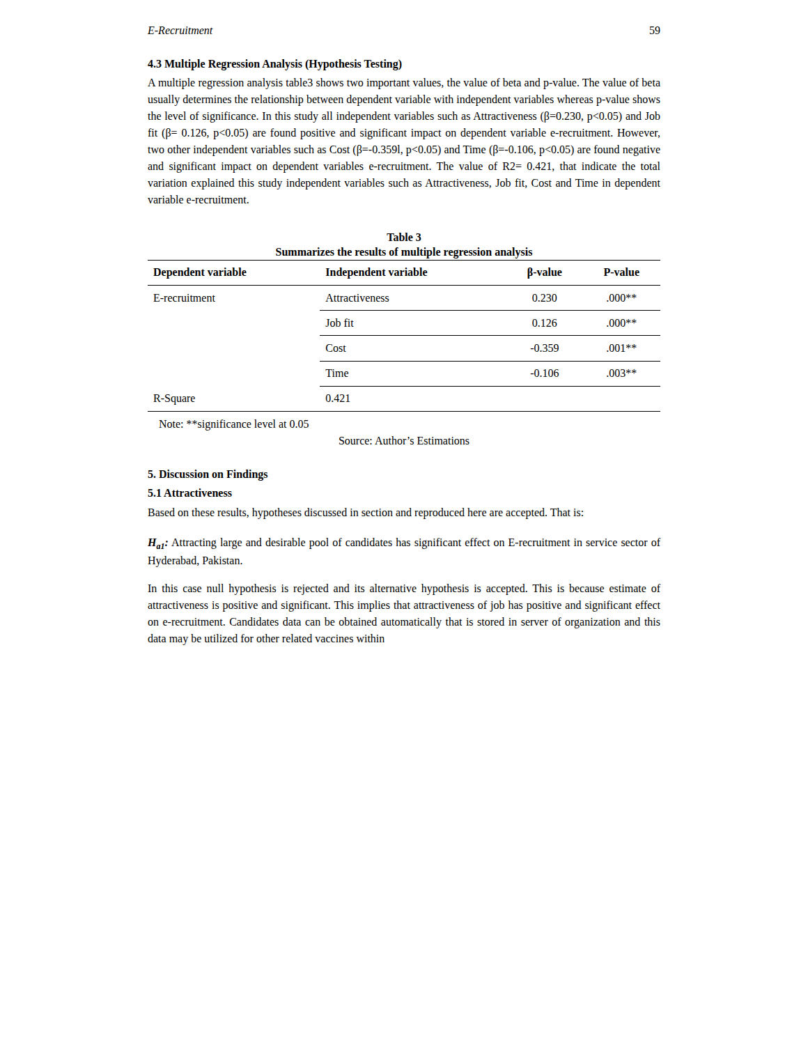E-Recruitment 59
4.3 Multiple Regression Analysis (Hypothesis Testing)
A multiple regression analysis table3 shows two important values, the value of beta and p-value. The value of beta usually determines the relationship between dependent variable with independent variables whereas p-value shows the level of significance. In this study all independent variables such as Attractiveness (β=0.230, p<0.05) and Job fit (β= 0.126, p<0.05) are found positive and significant impact on dependent variable e-recruitment. However, two other independent variables such as Cost (β=-0.359l, p<0.05) and Time (β=-0.106, p<0.05) are found negative and significant impact on dependent variables e-recruitment. The value of R2= 0.421, that indicate the total variation explained this study independent variables such as Attractiveness, Job fit, Cost and Time in dependent variable e-recruitment.
Table 3
Summarizes the results of multiple regression analysis
| Dependent variable | Independent variable | β-value | P-value |
| --- | --- | --- | --- |
| E-recruitment | Attractiveness | 0.230 | .000** |
| Job fit | 0.126 | .000** |
| Cost | -0.359 | .001** |
| Time | -0.106 | .003** |
| R-Square | 0.421 |
Note: **significance level at 0.05
Source: Author’s Estimations
5. Discussion on Findings
5.1 Attractiveness
Based on these results, hypotheses discussed in section and reproduced here are accepted. That is:
Ha1: Attracting large and desirable pool of candidates has significant effect on E-recruitment in service sector of Hyderabad, Pakistan.
In this case null hypothesis is rejected and its alternative hypothesis is accepted. This is because estimate of attractiveness is positive and significant. This implies that attractiveness of job has positive and significant effect on e-recruitment. Candidates data can be obtained automatically that is stored in server of organization and this data may be utilized for other related vaccines within